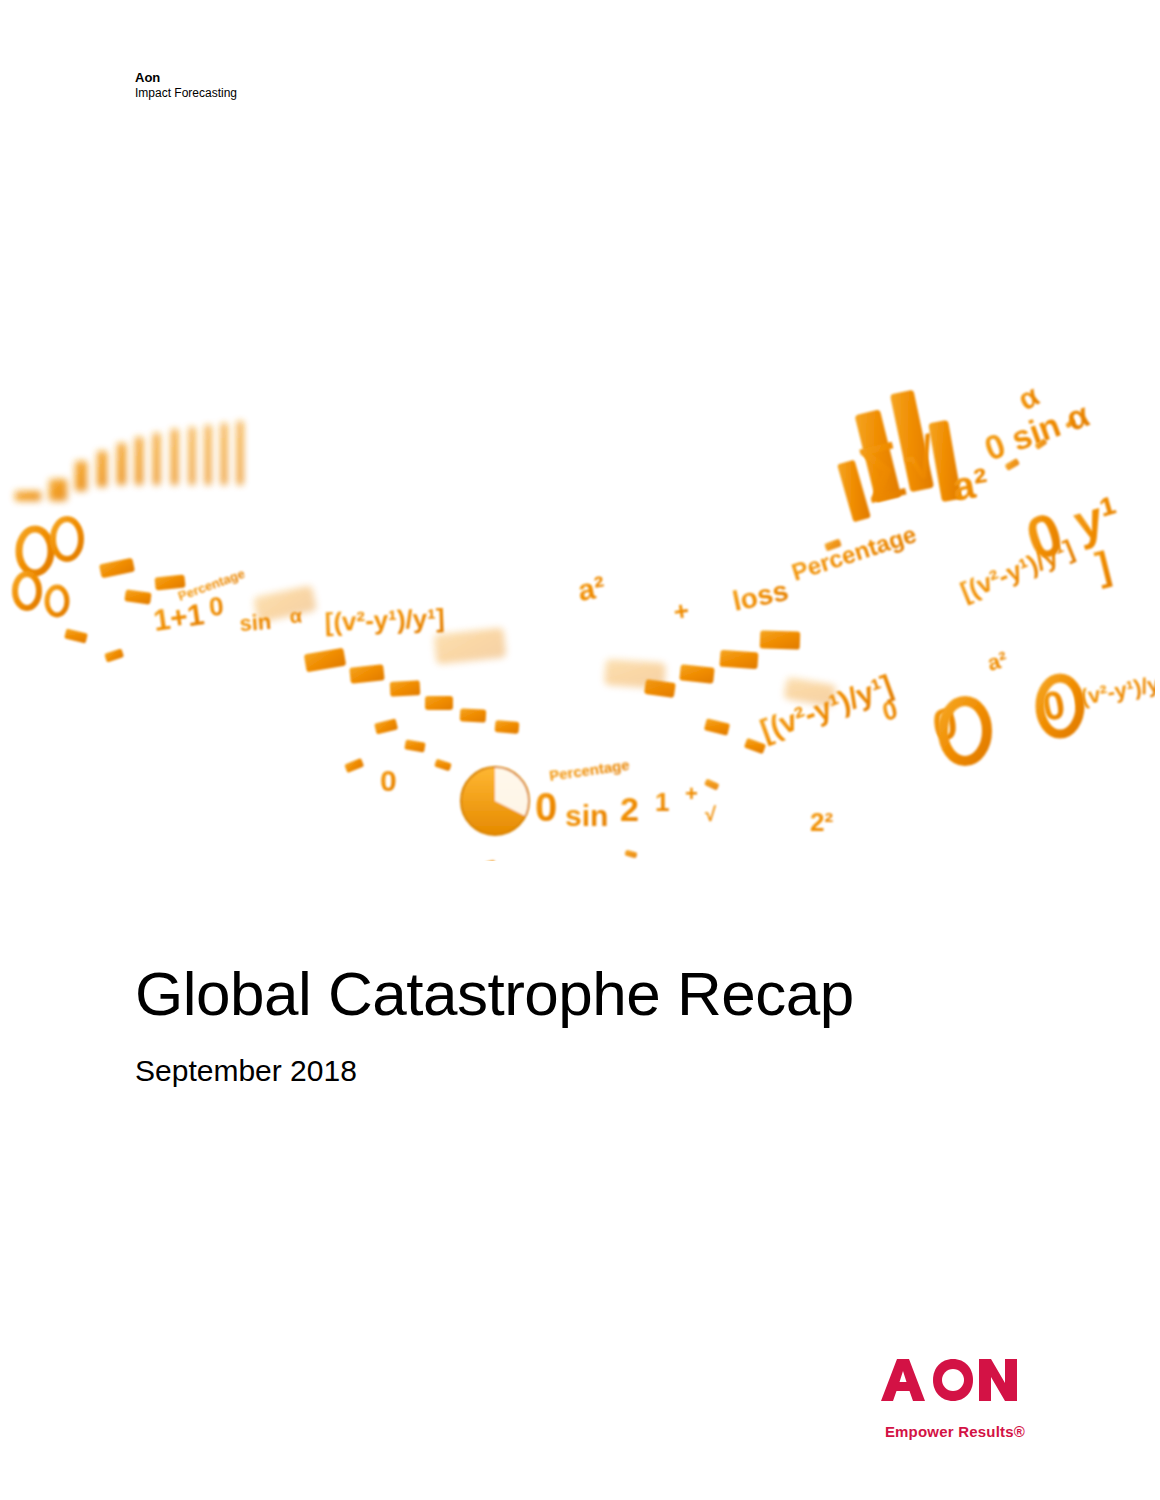Aon
Impact Forecasting
1+1 0 sin α [(v²-y¹)/y¹] Percentage Percentage 0 sin 2 1 + √ 2² 0 TCOR loss Percentage [(v²-y¹)/y¹] 0 0 0 [(v²-y¹)/y¹] [(v²-y¹)/y¹] a² a² + ∑ √ a² 0 sin α α 0 y¹ ]
Global Catastrophe Recap
September 2018
Empower Results®